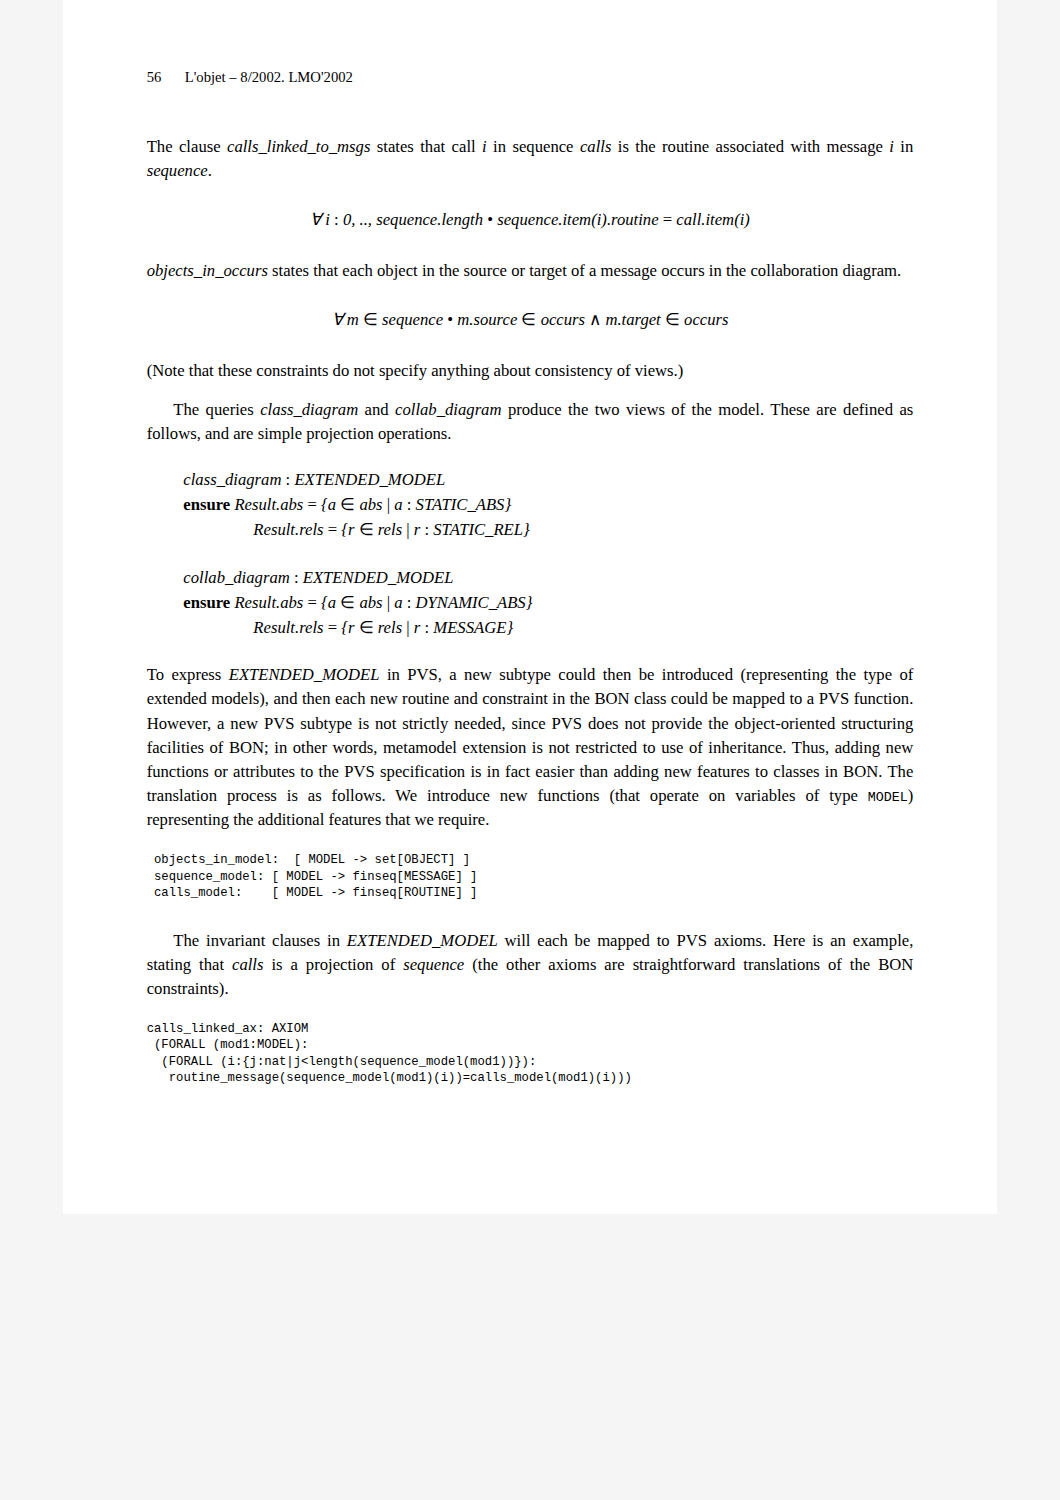56 L'objet – 8/2002. LMO'2002
The clause calls_linked_to_msgs states that call i in sequence calls is the routine associated with message i in sequence.
∀ i : 0, .., sequence.length • sequence.item(i).routine = call.item(i)
objects_in_occurs states that each object in the source or target of a message occurs in the collaboration diagram.
∀ m ∈ sequence • m.source ∈ occurs ∧ m.target ∈ occurs
(Note that these constraints do not specify anything about consistency of views.)
The queries class_diagram and collab_diagram produce the two views of the model. These are defined as follows, and are simple projection operations.
class_diagram : EXTENDED_MODEL
ensure Result.abs = {a ∈ abs | a : STATIC_ABS} Result.rels = {r ∈ rels | r : STATIC_REL}
collab_diagram : EXTENDED_MODEL
ensure Result.abs = {a ∈ abs | a : DYNAMIC_ABS} Result.rels = {r ∈ rels | r : MESSAGE}
To express EXTENDED_MODEL in PVS, a new subtype could then be introduced (representing the type of extended models), and then each new routine and constraint in the BON class could be mapped to a PVS function. However, a new PVS subtype is not strictly needed, since PVS does not provide the object-oriented structuring facilities of BON; in other words, metamodel extension is not restricted to use of inheritance. Thus, adding new functions or attributes to the PVS specification is in fact easier than adding new features to classes in BON. The translation process is as follows. We introduce new functions (that operate on variables of type MODEL) representing the additional features that we require.
objects_in_model: [ MODEL -> set[OBJECT] ] sequence_model: [ MODEL -> finseq[MESSAGE] ] calls_model: [ MODEL -> finseq[ROUTINE] ]
The invariant clauses in EXTENDED_MODEL will each be mapped to PVS axioms. Here is an example, stating that calls is a projection of sequence (the other axioms are straightforward translations of the BON constraints).
calls_linked_ax: AXIOM (FORALL (mod1:MODEL): (FORALL (i:{j:nat|j<length(sequence_model(mod1))}): routine_message(sequence_model(mod1)(i))=calls_model(mod1)(i)))